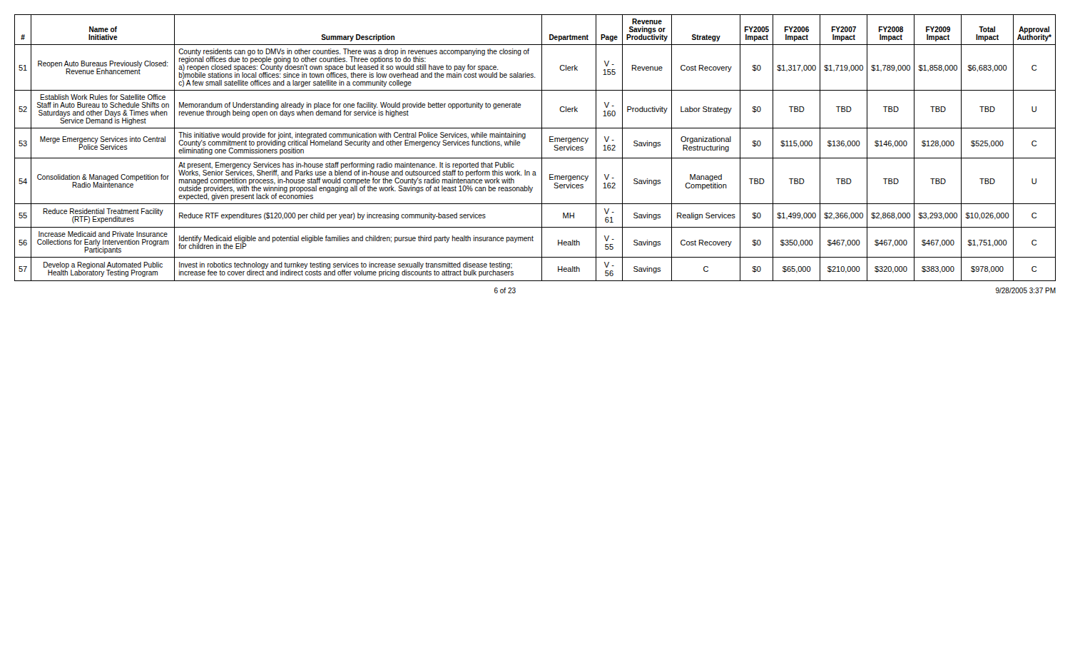| # | Name of Initiative | Summary Description | Department | Page | Revenue Savings or Productivity | Strategy | FY2005 Impact | FY2006 Impact | FY2007 Impact | FY2008 Impact | FY2009 Impact | Total Impact | Approval Authority* |
| --- | --- | --- | --- | --- | --- | --- | --- | --- | --- | --- | --- | --- | --- |
| 51 | Reopen Auto Bureaus Previously Closed: Revenue Enhancement | County residents can go to DMVs in other counties. There was a drop in revenues accompanying the closing of regional offices due to people going to other counties. Three options to do this: a) reopen closed spaces: County doesn't own space but leased it so would still have to pay for space. b)mobile stations in local offices: since in town offices, there is low overhead and the main cost would be salaries. c) A few small satellite offices and a larger satellite in a community college | Clerk | V - 155 | Revenue | Cost Recovery | $0 | $1,317,000 | $1,719,000 | $1,789,000 | $1,858,000 | $6,683,000 | C |
| 52 | Establish Work Rules for Satellite Office Staff in Auto Bureau to Schedule Shifts on Saturdays and other Days & Times when Service Demand is Highest | Memorandum of Understanding already in place for one facility. Would provide better opportunity to generate revenue through being open on days when demand for service is highest | Clerk | V - 160 | Productivity | Labor Strategy | $0 | TBD | TBD | TBD | TBD | TBD | U |
| 53 | Merge Emergency Services into Central Police Services | This initiative would provide for joint, integrated communication with Central Police Services, while maintaining County's commitment to providing critical Homeland Security and other Emergency Services functions, while eliminating one Commissioners position | Emergency Services | V - 162 | Savings | Organizational Restructuring | $0 | $115,000 | $136,000 | $146,000 | $128,000 | $525,000 | C |
| 54 | Consolidation & Managed Competition for Radio Maintenance | At present, Emergency Services has in-house staff performing radio maintenance. It is reported that Public Works, Senior Services, Sheriff, and Parks use a blend of in-house and outsourced staff to perform this work. In a managed competition process, in-house staff would compete for the County's radio maintenance work with outside providers, with the winning proposal engaging all of the work. Savings of at least 10% can be reasonably expected, given present lack of economies | Emergency Services | V - 162 | Savings | Managed Competition | TBD | TBD | TBD | TBD | TBD | TBD | U |
| 55 | Reduce Residential Treatment Facility (RTF) Expenditures | Reduce RTF expenditures ($120,000 per child per year) by increasing community-based services | MH | V - 61 | Savings | Realign Services | $0 | $1,499,000 | $2,366,000 | $2,868,000 | $3,293,000 | $10,026,000 | C |
| 56 | Increase Medicaid and Private Insurance Collections for Early Intervention Program Participants | Identify Medicaid eligible and potential eligible families and children; pursue third party health insurance payment for children in the EIP | Health | V - 55 | Savings | Cost Recovery | $0 | $350,000 | $467,000 | $467,000 | $467,000 | $1,751,000 | C |
| 57 | Develop a Regional Automated Public Health Laboratory Testing Program | Invest in robotics technology and turnkey testing services to increase sexually transmitted disease testing; increase fee to cover direct and indirect costs and offer volume pricing discounts to attract bulk purchasers | Health | V - 56 | Savings | C | $0 | $65,000 | $210,000 | $320,000 | $383,000 | $978,000 | C |
6 of 23 9/28/2005 3:37 PM